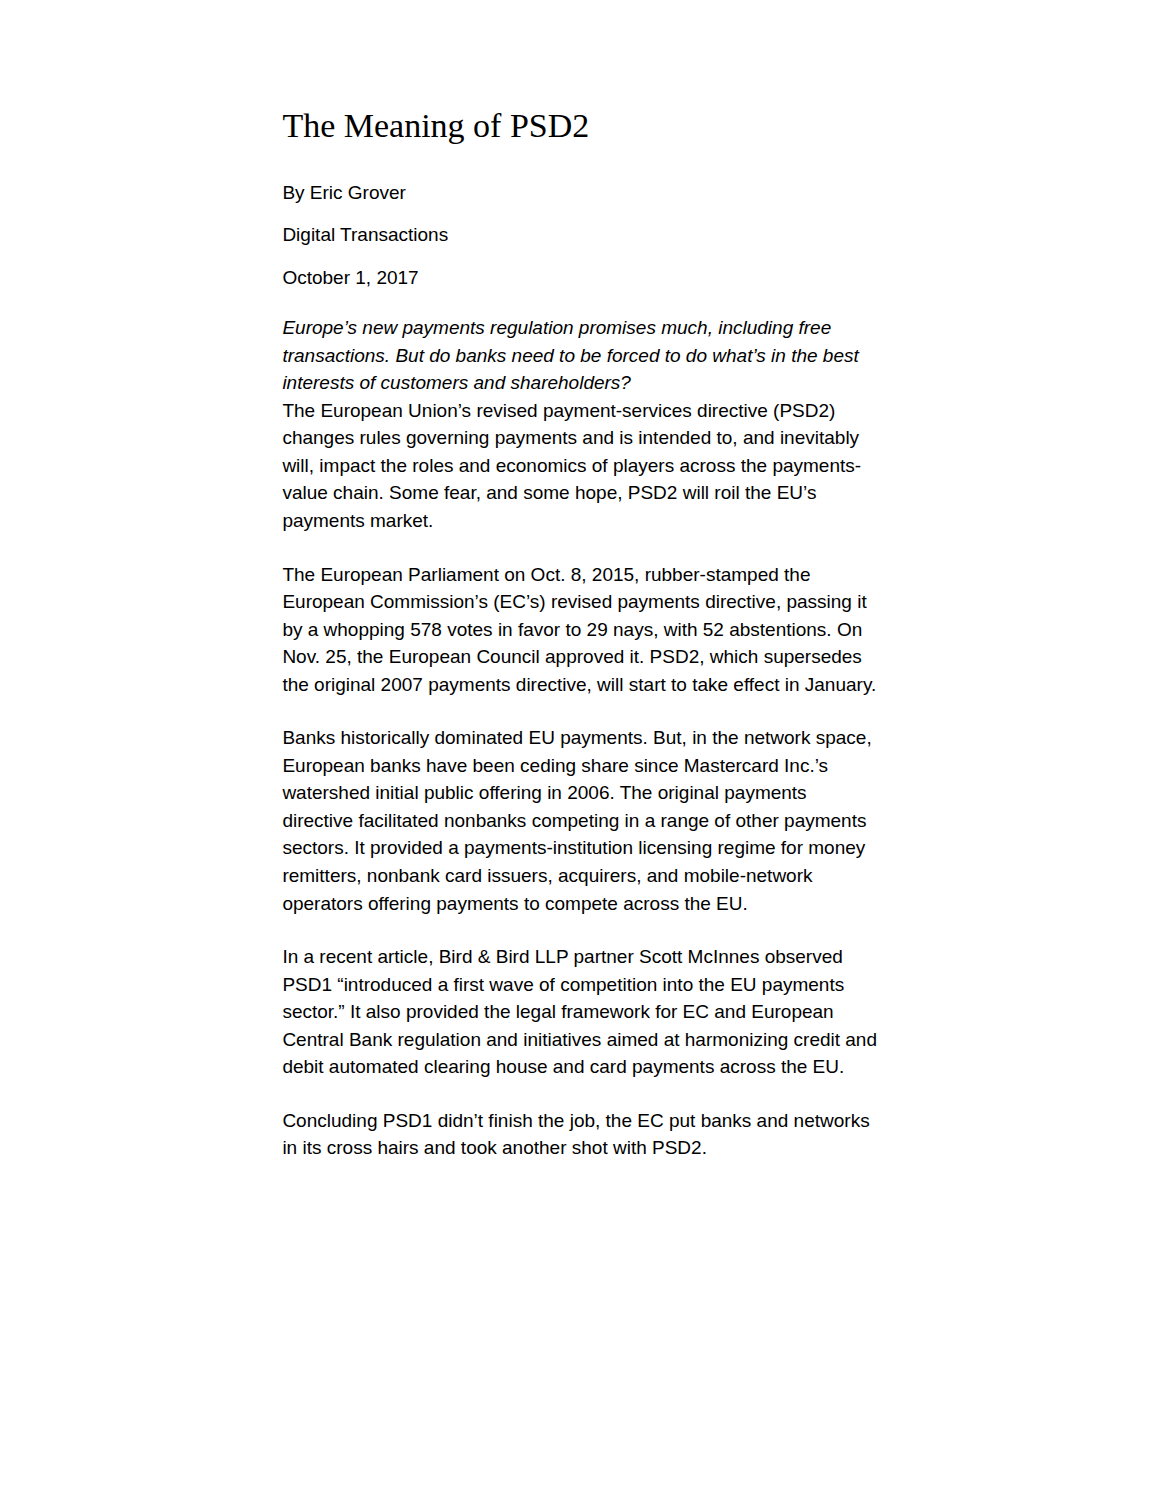The Meaning of PSD2
By Eric Grover
Digital Transactions
October 1, 2017
Europe’s new payments regulation promises much, including free transactions. But do banks need to be forced to do what’s in the best interests of customers and shareholders?
The European Union’s revised payment-services directive (PSD2) changes rules governing payments and is intended to, and inevitably will, impact the roles and economics of players across the payments-value chain. Some fear, and some hope, PSD2 will roil the EU’s payments market.
The European Parliament on Oct. 8, 2015, rubber-stamped the European Commission’s (EC’s) revised payments directive, passing it by a whopping 578 votes in favor to 29 nays, with 52 abstentions. On Nov. 25, the European Council approved it. PSD2, which supersedes the original 2007 payments directive, will start to take effect in January.
Banks historically dominated EU payments. But, in the network space, European banks have been ceding share since Mastercard Inc.’s watershed initial public offering in 2006. The original payments directive facilitated nonbanks competing in a range of other payments sectors. It provided a payments-institution licensing regime for money remitters, nonbank card issuers, acquirers, and mobile-network operators offering payments to compete across the EU.
In a recent article, Bird & Bird LLP partner Scott McInnes observed PSD1 “introduced a first wave of competition into the EU payments sector.” It also provided the legal framework for EC and European Central Bank regulation and initiatives aimed at harmonizing credit and debit automated clearing house and card payments across the EU.
Concluding PSD1 didn’t finish the job, the EC put banks and networks in its cross hairs and took another shot with PSD2.